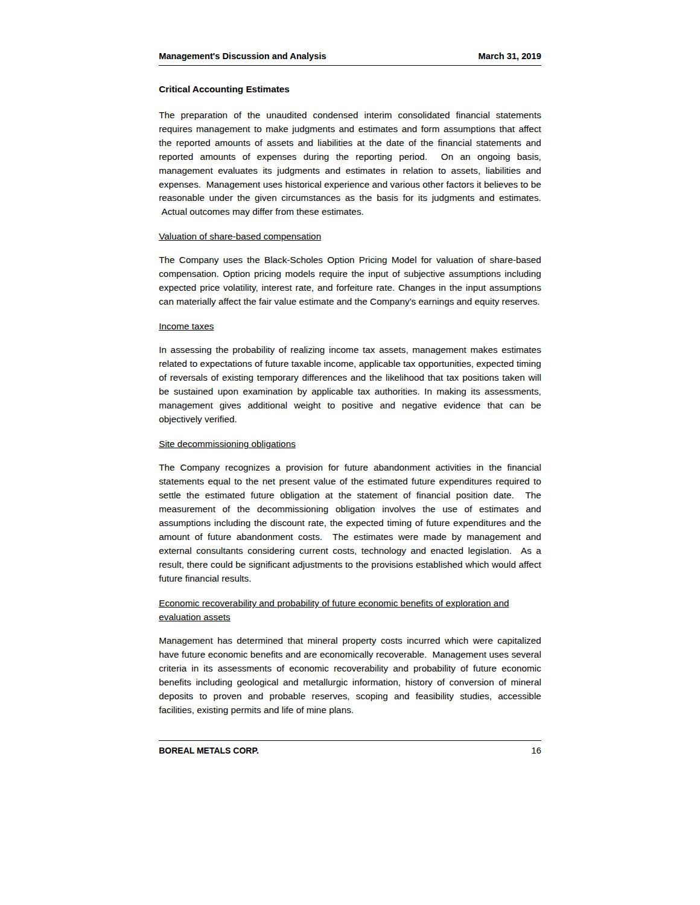Management's Discussion and Analysis March 31, 2019
Critical Accounting Estimates
The preparation of the unaudited condensed interim consolidated financial statements requires management to make judgments and estimates and form assumptions that affect the reported amounts of assets and liabilities at the date of the financial statements and reported amounts of expenses during the reporting period. On an ongoing basis, management evaluates its judgments and estimates in relation to assets, liabilities and expenses. Management uses historical experience and various other factors it believes to be reasonable under the given circumstances as the basis for its judgments and estimates. Actual outcomes may differ from these estimates.
Valuation of share-based compensation
The Company uses the Black-Scholes Option Pricing Model for valuation of share-based compensation. Option pricing models require the input of subjective assumptions including expected price volatility, interest rate, and forfeiture rate. Changes in the input assumptions can materially affect the fair value estimate and the Company's earnings and equity reserves.
Income taxes
In assessing the probability of realizing income tax assets, management makes estimates related to expectations of future taxable income, applicable tax opportunities, expected timing of reversals of existing temporary differences and the likelihood that tax positions taken will be sustained upon examination by applicable tax authorities. In making its assessments, management gives additional weight to positive and negative evidence that can be objectively verified.
Site decommissioning obligations
The Company recognizes a provision for future abandonment activities in the financial statements equal to the net present value of the estimated future expenditures required to settle the estimated future obligation at the statement of financial position date. The measurement of the decommissioning obligation involves the use of estimates and assumptions including the discount rate, the expected timing of future expenditures and the amount of future abandonment costs. The estimates were made by management and external consultants considering current costs, technology and enacted legislation. As a result, there could be significant adjustments to the provisions established which would affect future financial results.
Economic recoverability and probability of future economic benefits of exploration and evaluation assets
Management has determined that mineral property costs incurred which were capitalized have future economic benefits and are economically recoverable. Management uses several criteria in its assessments of economic recoverability and probability of future economic benefits including geological and metallurgic information, history of conversion of mineral deposits to proven and probable reserves, scoping and feasibility studies, accessible facilities, existing permits and life of mine plans.
BOREAL METALS CORP. 16